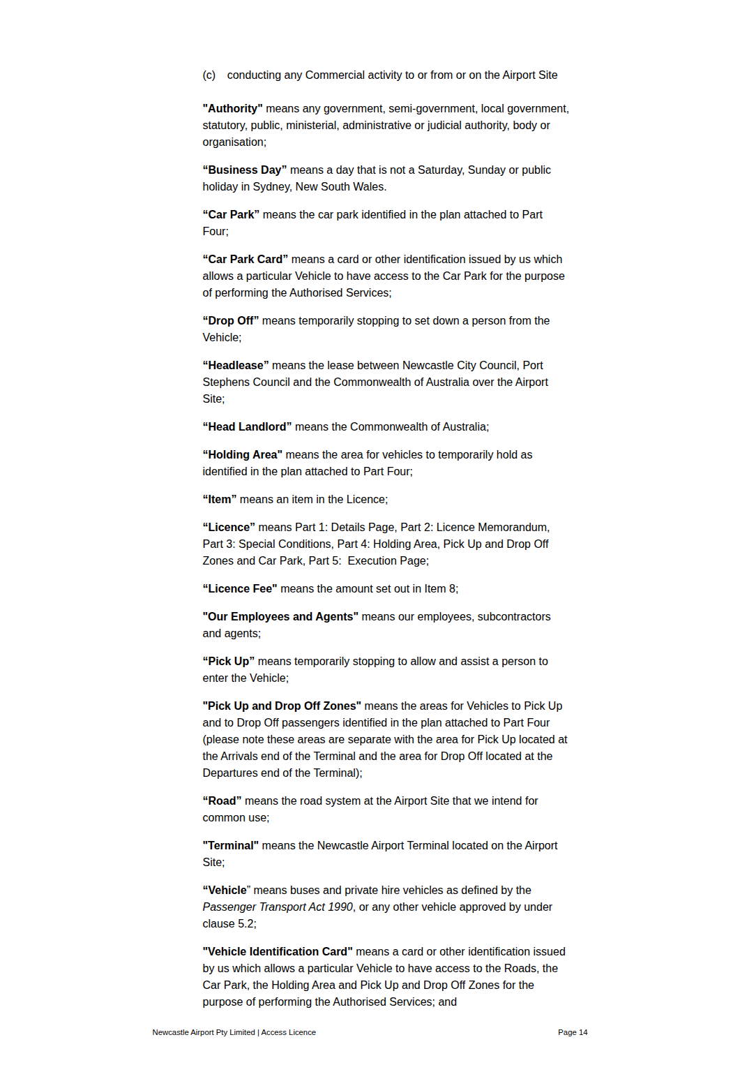(c) conducting any Commercial activity to or from or on the Airport Site
"Authority" means any government, semi-government, local government, statutory, public, ministerial, administrative or judicial authority, body or organisation;
“Business Day” means a day that is not a Saturday, Sunday or public holiday in Sydney, New South Wales.
“Car Park” means the car park identified in the plan attached to Part Four;
“Car Park Card” means a card or other identification issued by us which allows a particular Vehicle to have access to the Car Park for the purpose of performing the Authorised Services;
“Drop Off” means temporarily stopping to set down a person from the Vehicle;
“Headlease” means the lease between Newcastle City Council, Port Stephens Council and the Commonwealth of Australia over the Airport Site;
“Head Landlord” means the Commonwealth of Australia;
“Holding Area" means the area for vehicles to temporarily hold as identified in the plan attached to Part Four;
“Item” means an item in the Licence;
“Licence” means Part 1: Details Page, Part 2: Licence Memorandum, Part 3: Special Conditions, Part 4: Holding Area, Pick Up and Drop Off Zones and Car Park, Part 5: Execution Page;
“Licence Fee" means the amount set out in Item 8;
"Our Employees and Agents" means our employees, subcontractors and agents;
“Pick Up” means temporarily stopping to allow and assist a person to enter the Vehicle;
"Pick Up and Drop Off Zones" means the areas for Vehicles to Pick Up and to Drop Off passengers identified in the plan attached to Part Four (please note these areas are separate with the area for Pick Up located at the Arrivals end of the Terminal and the area for Drop Off located at the Departures end of the Terminal);
“Road” means the road system at the Airport Site that we intend for common use;
"Terminal" means the Newcastle Airport Terminal located on the Airport Site;
“Vehicle” means buses and private hire vehicles as defined by the Passenger Transport Act 1990, or any other vehicle approved by under clause 5.2;
"Vehicle Identification Card" means a card or other identification issued by us which allows a particular Vehicle to have access to the Roads, the Car Park, the Holding Area and Pick Up and Drop Off Zones for the purpose of performing the Authorised Services; and
Newcastle Airport Pty Limited | Access Licence
Page 14